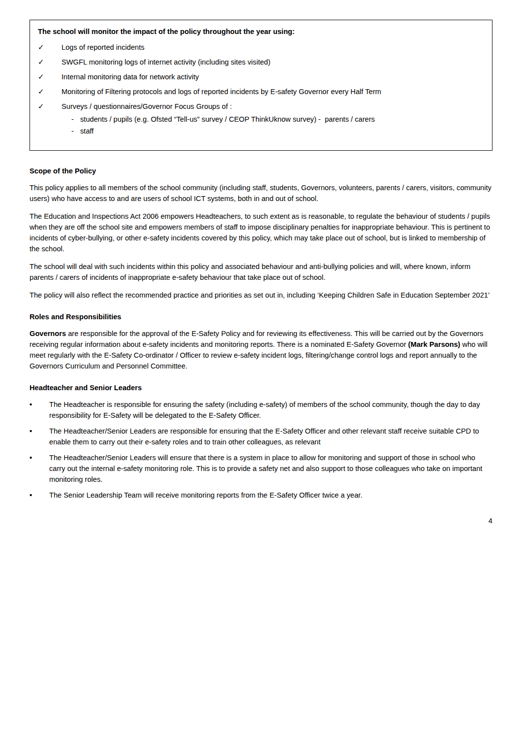The school will monitor the impact of the policy throughout the year using:
Logs of reported incidents
SWGFL monitoring logs of internet activity (including sites visited)
Internal monitoring data for network activity
Monitoring of Filtering protocols and logs of reported incidents by E-safety Governor every Half Term
Surveys / questionnaires/Governor Focus Groups of :
students / pupils (e.g. Ofsted “Tell-us” survey / CEOP ThinkUknow survey) - parents / carers
staff
Scope of the Policy
This policy applies to all members of the school community (including staff, students, Governors, volunteers, parents / carers, visitors, community users) who have access to and are users of school ICT systems, both in and out of school.
The Education and Inspections Act 2006 empowers Headteachers, to such extent as is reasonable, to regulate the behaviour of students / pupils when they are off the school site and empowers members of staff to impose disciplinary penalties for inappropriate behaviour. This is pertinent to incidents of cyber-bullying, or other e-safety incidents covered by this policy, which may take place out of school, but is linked to membership of the school.
The school will deal with such incidents within this policy and associated behaviour and anti-bullying policies and will, where known, inform parents / carers of incidents of inappropriate e-safety behaviour that take place out of school.
The policy will also reflect the recommended practice and priorities as set out in, including ‘Keeping Children Safe in Education September 2021’
Roles and Responsibilities
Governors are responsible for the approval of the E-Safety Policy and for reviewing its effectiveness. This will be carried out by the Governors receiving regular information about e-safety incidents and monitoring reports. There is a nominated E-Safety Governor (Mark Parsons) who will meet regularly with the E-Safety Co-ordinator / Officer to review e-safety incident logs, filtering/change control logs and report annually to the Governors Curriculum and Personnel Committee.
Headteacher and Senior Leaders
The Headteacher is responsible for ensuring the safety (including e-safety) of members of the school community, though the day to day responsibility for E-Safety will be delegated to the E-Safety Officer.
The Headteacher/Senior Leaders are responsible for ensuring that the E-Safety Officer and other relevant staff receive suitable CPD to enable them to carry out their e-safety roles and to train other colleagues, as relevant
The Headteacher/Senior Leaders will ensure that there is a system in place to allow for monitoring and support of those in school who carry out the internal e-safety monitoring role. This is to provide a safety net and also support to those colleagues who take on important monitoring roles.
The Senior Leadership Team will receive monitoring reports from the E-Safety Officer twice a year.
4